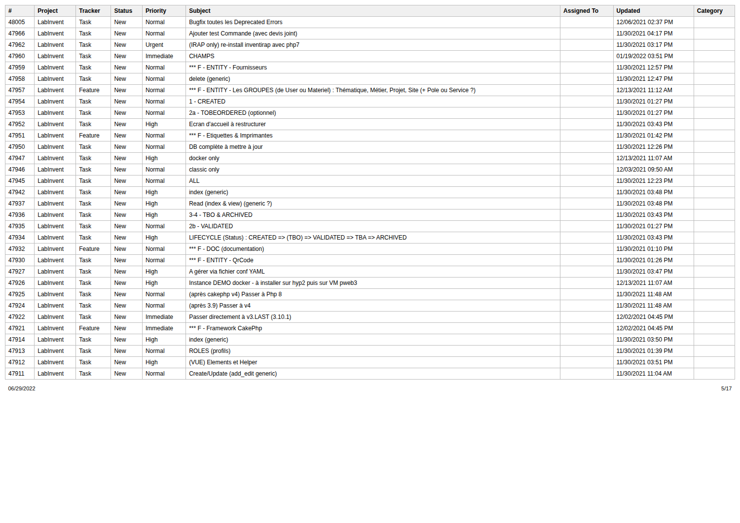| # | Project | Tracker | Status | Priority | Subject | Assigned To | Updated | Category |
| --- | --- | --- | --- | --- | --- | --- | --- | --- |
| 48005 | LabInvent | Task | New | Normal | Bugfix toutes les Deprecated Errors | | 12/06/2021 02:37 PM | |
| 47966 | LabInvent | Task | New | Normal | Ajouter test Commande (avec devis joint) | | 11/30/2021 04:17 PM | |
| 47962 | LabInvent | Task | New | Urgent | (IRAP only) re-install inventirap avec php7 | | 11/30/2021 03:17 PM | |
| 47960 | LabInvent | Task | New | Immediate | CHAMPS | | 01/19/2022 03:51 PM | |
| 47959 | LabInvent | Task | New | Normal | *** F - ENTITY - Fournisseurs | | 11/30/2021 12:57 PM | |
| 47958 | LabInvent | Task | New | Normal | delete (generic) | | 11/30/2021 12:47 PM | |
| 47957 | LabInvent | Feature | New | Normal | *** F - ENTITY - Les GROUPES (de User ou Materiel) : Thématique, Métier, Projet, Site (+ Pole ou Service ?) | | 12/13/2021 11:12 AM | |
| 47954 | LabInvent | Task | New | Normal | 1 - CREATED | | 11/30/2021 01:27 PM | |
| 47953 | LabInvent | Task | New | Normal | 2a - TOBEORDERED (optionnel) | | 11/30/2021 01:27 PM | |
| 47952 | LabInvent | Task | New | High | Ecran d'accueil à restructurer | | 11/30/2021 03:43 PM | |
| 47951 | LabInvent | Feature | New | Normal | *** F - Etiquettes & Imprimantes | | 11/30/2021 01:42 PM | |
| 47950 | LabInvent | Task | New | Normal | DB complète à mettre à jour | | 11/30/2021 12:26 PM | |
| 47947 | LabInvent | Task | New | High | docker only | | 12/13/2021 11:07 AM | |
| 47946 | LabInvent | Task | New | Normal | classic only | | 12/03/2021 09:50 AM | |
| 47945 | LabInvent | Task | New | Normal | ALL | | 11/30/2021 12:23 PM | |
| 47942 | LabInvent | Task | New | High | index (generic) | | 11/30/2021 03:48 PM | |
| 47937 | LabInvent | Task | New | High | Read (index & view) (generic ?) | | 11/30/2021 03:48 PM | |
| 47936 | LabInvent | Task | New | High | 3-4 - TBO & ARCHIVED | | 11/30/2021 03:43 PM | |
| 47935 | LabInvent | Task | New | Normal | 2b - VALIDATED | | 11/30/2021 01:27 PM | |
| 47934 | LabInvent | Task | New | High | LIFECYCLE (Status) : CREATED => (TBO) => VALIDATED => TBA => ARCHIVED | | 11/30/2021 03:43 PM | |
| 47932 | LabInvent | Feature | New | Normal | *** F - DOC (documentation) | | 11/30/2021 01:10 PM | |
| 47930 | LabInvent | Task | New | Normal | *** F - ENTITY - QrCode | | 11/30/2021 01:26 PM | |
| 47927 | LabInvent | Task | New | High | A gérer via fichier conf YAML | | 11/30/2021 03:47 PM | |
| 47926 | LabInvent | Task | New | High | Instance DEMO docker - à installer sur hyp2 puis sur VM pweb3 | | 12/13/2021 11:07 AM | |
| 47925 | LabInvent | Task | New | Normal | (après cakephp v4) Passer à Php 8 | | 11/30/2021 11:48 AM | |
| 47924 | LabInvent | Task | New | Normal | (après 3.9) Passer à v4 | | 11/30/2021 11:48 AM | |
| 47922 | LabInvent | Task | New | Immediate | Passer directement à v3.LAST (3.10.1) | | 12/02/2021 04:45 PM | |
| 47921 | LabInvent | Feature | New | Immediate | *** F - Framework CakePhp | | 12/02/2021 04:45 PM | |
| 47914 | LabInvent | Task | New | High | index (generic) | | 11/30/2021 03:50 PM | |
| 47913 | LabInvent | Task | New | Normal | ROLES (profils) | | 11/30/2021 01:39 PM | |
| 47912 | LabInvent | Task | New | High | (VUE) Elements et Helper | | 11/30/2021 03:51 PM | |
| 47911 | LabInvent | Task | New | Normal | Create/Update (add_edit generic) | | 11/30/2021 11:04 AM | |
| 06/29/2022 | 5/17 |